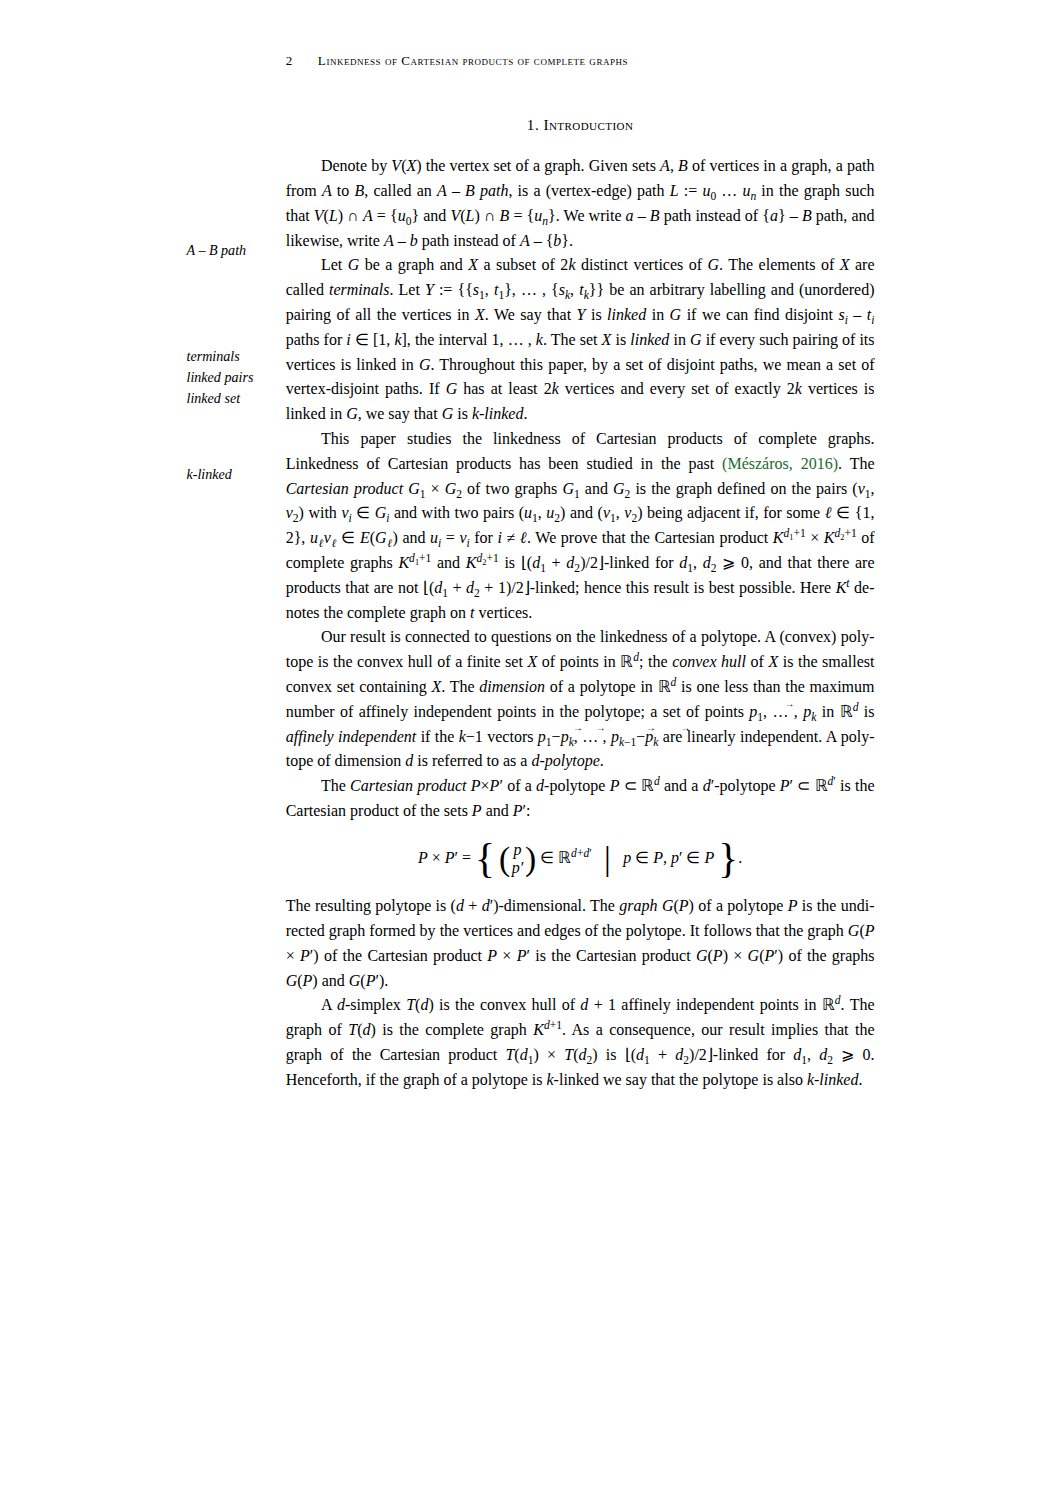2 Linkedness of Cartesian products of complete graphs
1. Introduction
A – B path
terminals
linked pairs
linked set
k-linked
Denote by V(X) the vertex set of a graph. Given sets A, B of vertices in a graph, a path from A to B, called an A – B path, is a (vertex-edge) path L := u0 … un in the graph such that V(L) ∩ A = {u0} and V(L) ∩ B = {un}. We write a – B path instead of {a} – B path, and likewise, write A – b path instead of A – {b}.
Let G be a graph and X a subset of 2k distinct vertices of G. The elements of X are called terminals. Let Y := {{s1, t1}, … , {sk, tk}} be an arbitrary labelling and (unordered) pairing of all the vertices in X. We say that Y is linked in G if we can find disjoint si – ti paths for i ∈ [1, k], the interval 1, … , k. The set X is linked in G if every such pairing of its vertices is linked in G. Throughout this paper, by a set of disjoint paths, we mean a set of vertex-disjoint paths. If G has at least 2k vertices and every set of exactly 2k vertices is linked in G, we say that G is k-linked.
This paper studies the linkedness of Cartesian products of complete graphs. Linkedness of Cartesian products has been studied in the past (Mészáros, 2016). The Cartesian product G1 × G2 of two graphs G1 and G2 is the graph defined on the pairs (v1, v2) with vi ∈ Gi and with two pairs (u1, u2) and (v1, v2) being adjacent if, for some ℓ ∈ {1, 2}, uℓvℓ ∈ E(Gℓ) and ui = vi for i ≠ ℓ. We prove that the Cartesian product Kd1+1 × Kd2+1 of complete graphs Kd1+1 and Kd2+1 is ⌊(d1 + d2)/2⌋-linked for d1, d2 ⩾ 0, and that there are products that are not ⌊(d1 + d2 + 1)/2⌋-linked; hence this result is best possible. Here Kt denotes the complete graph on t vertices.
Our result is connected to questions on the linkedness of a polytope. A (convex) polytope is the convex hull of a finite set X of points in ℝd; the convex hull of X is the smallest convex set containing X. The dimension of a polytope in ℝd is one less than the maximum number of affinely independent points in the polytope; a set of points p1, … , pk in ℝd is affinely independent if the k−1 vectors p1−pk, … , pk−1−pk are linearly independent. A polytope of dimension d is referred to as a d-polytope.
The Cartesian product P×P′ of a d-polytope P ⊂ ℝd and a d′-polytope P′ ⊂ ℝd′ is the Cartesian product of the sets P and P′:
P × P′ = { (p
p′) ∈ ℝd+d′ | p ∈ P, p′ ∈ P }.
The resulting polytope is (d + d′)-dimensional. The graph G(P) of a polytope P is the undirected graph formed by the vertices and edges of the polytope. It follows that the graph G(P × P′) of the Cartesian product P × P′ is the Cartesian product G(P) × G(P′) of the graphs G(P) and G(P′).
A d-simplex T(d) is the convex hull of d + 1 affinely independent points in ℝd. The graph of T(d) is the complete graph Kd+1. As a consequence, our result implies that the graph of the Cartesian product T(d1) × T(d2) is ⌊(d1 + d2)/2⌋-linked for d1, d2 ⩾ 0. Henceforth, if the graph of a polytope is k-linked we say that the polytope is also k-linked.